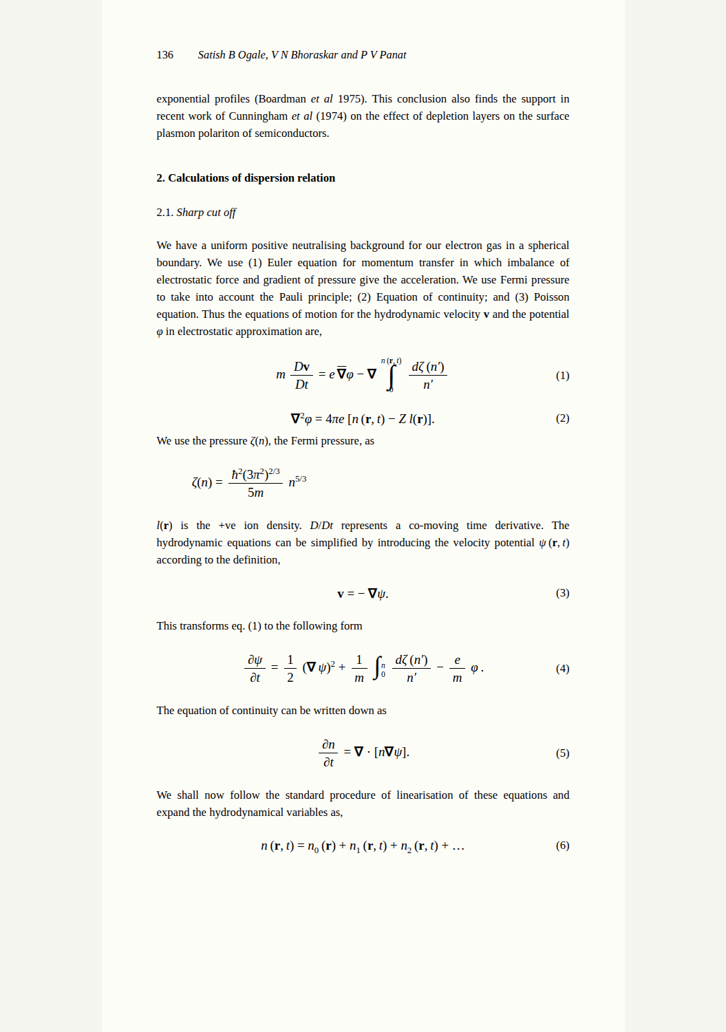136 Satish B Ogale, V N Bhoraskar and P V Panat
exponential profiles (Boardman et al 1975). This conclusion also finds the support in recent work of Cunningham et al (1974) on the effect of depletion layers on the surface plasmon polariton of semiconductors.
2. Calculations of dispersion relation
2.1. Sharp cut off
We have a uniform positive neutralising background for our electron gas in a spherical boundary. We use (1) Euler equation for momentum transfer in which imbalance of electrostatic force and gradient of pressure give the acceleration. We use Fermi pressure to take into account the Pauli principle; (2) Equation of continuity; and (3) Poisson equation. Thus the equations of motion for the hydrodynamic velocity v and the potential φ in electrostatic approximation are,
m Dv Dt = e ∇φ − ∇ n (r, t) ∫ 0 dζ (n′) n′
(1)
∇2φ = 4πe [n (r, t) − Z l(r)].
(2)
We use the pressure ζ(n), the Fermi pressure, as
ζ(n) = ħ2(3π2)2/35m n5/3
l(r) is the +ve ion density. D/Dt represents a co-moving time derivative. The hydrodynamic equations can be simplified by introducing the velocity potential ψ (r, t) according to the definition,
v = − ∇ψ.
(3)
This transforms eq. (1) to the following form
∂ψ∂t = 12 (∇ ψ)2 + 1 m ∫n
0 dζ (n′) n′ − em φ .
(4)
The equation of continuity can be written down as
∂n∂t = ∇ · [n∇ψ].
(5)
We shall now follow the standard procedure of linearisation of these equations and expand the hydrodynamical variables as,
n (r, t) = n0 (r) + n1 (r, t) + n2 (r, t) + …
(6)